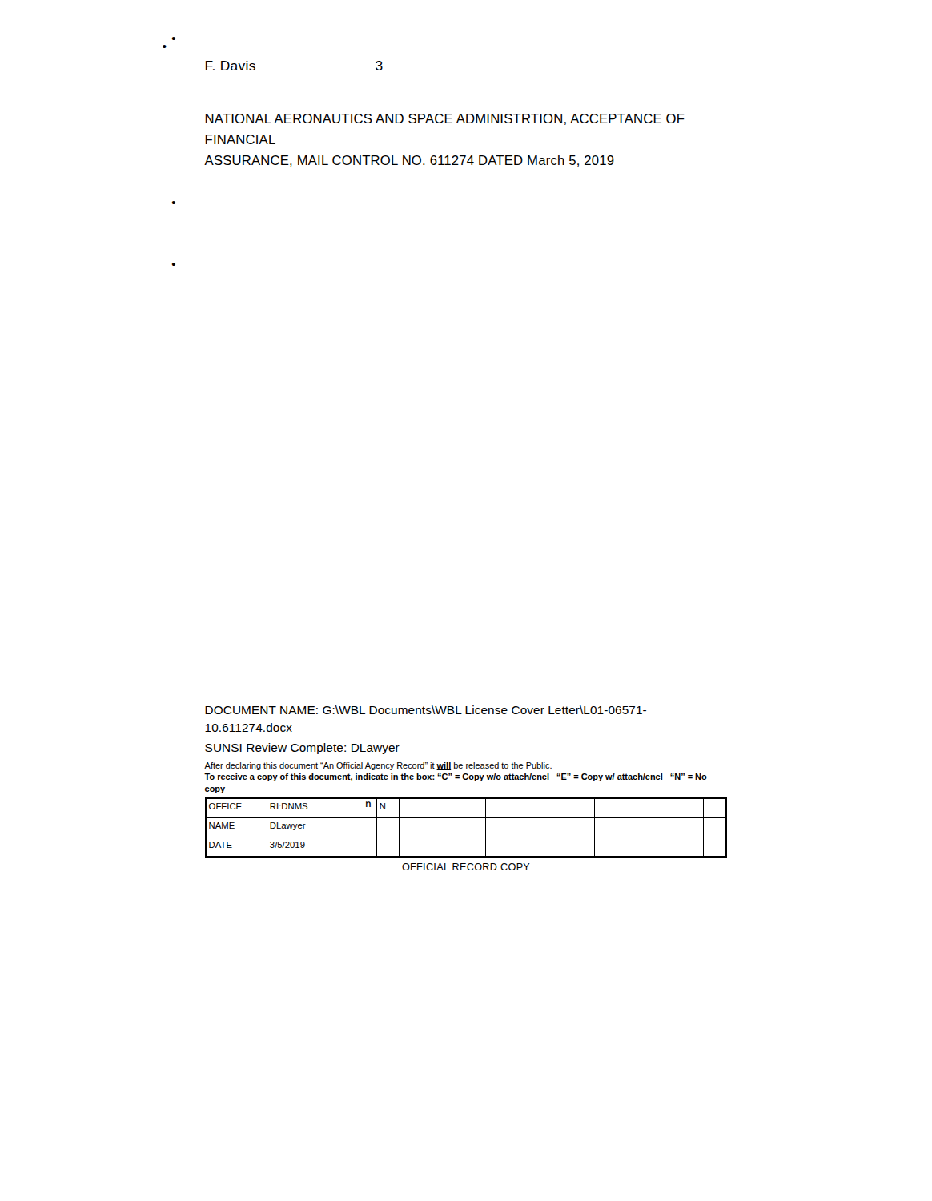• • • •
F. Davis 3
NATIONAL AERONAUTICS AND SPACE ADMINISTRTION, ACCEPTANCE OF FINANCIAL
ASSURANCE, MAIL CONTROL NO. 611274 DATED March 5, 2019
DOCUMENT NAME: G:\WBL Documents\WBL License Cover Letter\L01-06571-10.611274.docx
SUNSI Review Complete: DLawyer
After declaring this document “An Official Agency Record” it will be released to the Public.
To receive a copy of this document, indicate in the box: “C” = Copy w/o attach/encl “E” = Copy w/ attach/encl “N” = No copy
| OFFICE | RI:DNMS ⁿ | N | | | | | | |
| NAME | DLawyer | | | | | | | |
| DATE | 3/5/2019 | | | | | | | |
OFFICIAL RECORD COPY